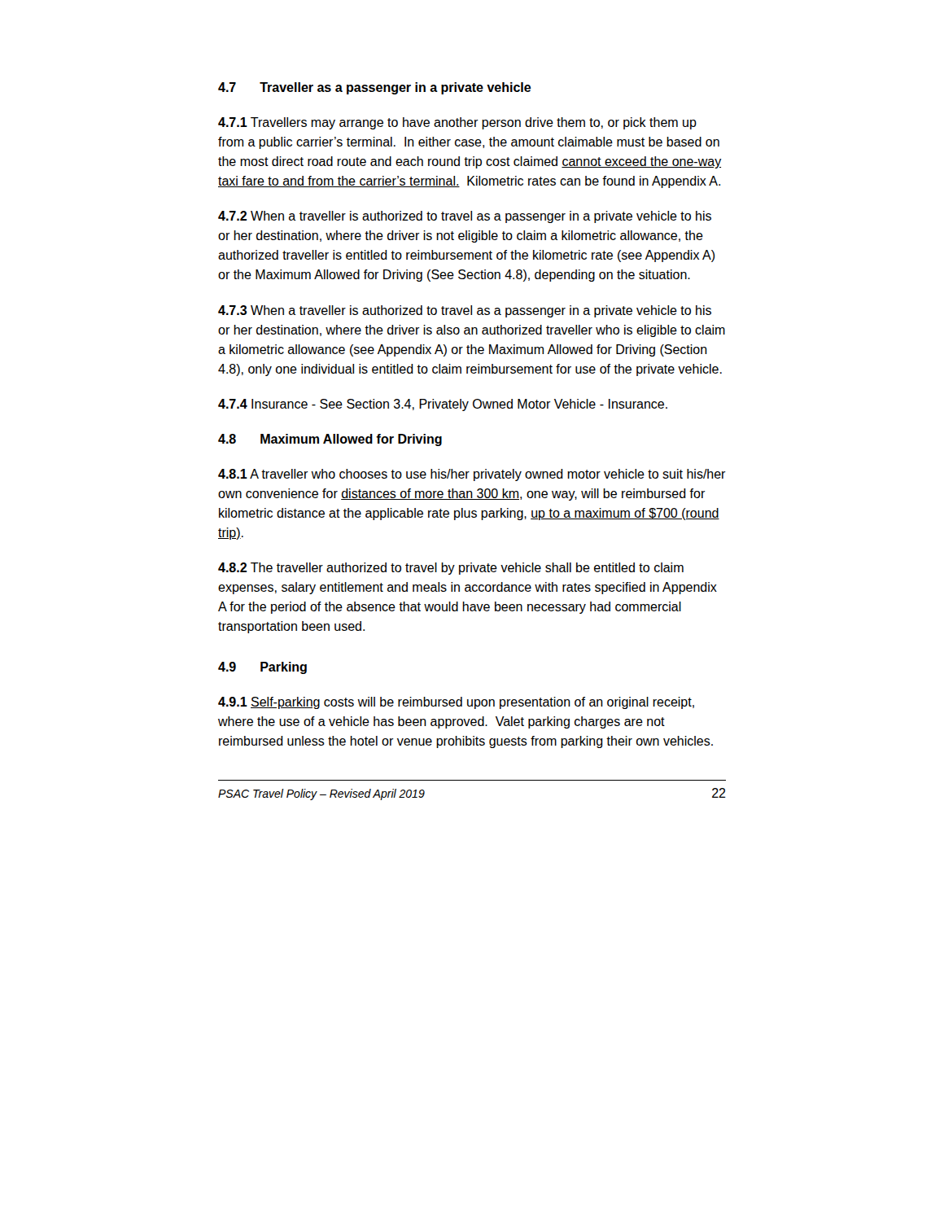4.7 Traveller as a passenger in a private vehicle
4.7.1 Travellers may arrange to have another person drive them to, or pick them up from a public carrier’s terminal. In either case, the amount claimable must be based on the most direct road route and each round trip cost claimed cannot exceed the one-way taxi fare to and from the carrier’s terminal. Kilometric rates can be found in Appendix A.
4.7.2 When a traveller is authorized to travel as a passenger in a private vehicle to his or her destination, where the driver is not eligible to claim a kilometric allowance, the authorized traveller is entitled to reimbursement of the kilometric rate (see Appendix A) or the Maximum Allowed for Driving (See Section 4.8), depending on the situation.
4.7.3 When a traveller is authorized to travel as a passenger in a private vehicle to his or her destination, where the driver is also an authorized traveller who is eligible to claim a kilometric allowance (see Appendix A) or the Maximum Allowed for Driving (Section 4.8), only one individual is entitled to claim reimbursement for use of the private vehicle.
4.7.4 Insurance - See Section 3.4, Privately Owned Motor Vehicle - Insurance.
4.8 Maximum Allowed for Driving
4.8.1 A traveller who chooses to use his/her privately owned motor vehicle to suit his/her own convenience for distances of more than 300 km, one way, will be reimbursed for kilometric distance at the applicable rate plus parking, up to a maximum of $700 (round trip).
4.8.2 The traveller authorized to travel by private vehicle shall be entitled to claim expenses, salary entitlement and meals in accordance with rates specified in Appendix A for the period of the absence that would have been necessary had commercial transportation been used.
4.9 Parking
4.9.1 Self-parking costs will be reimbursed upon presentation of an original receipt, where the use of a vehicle has been approved. Valet parking charges are not reimbursed unless the hotel or venue prohibits guests from parking their own vehicles.
PSAC Travel Policy – Revised April 2019 22